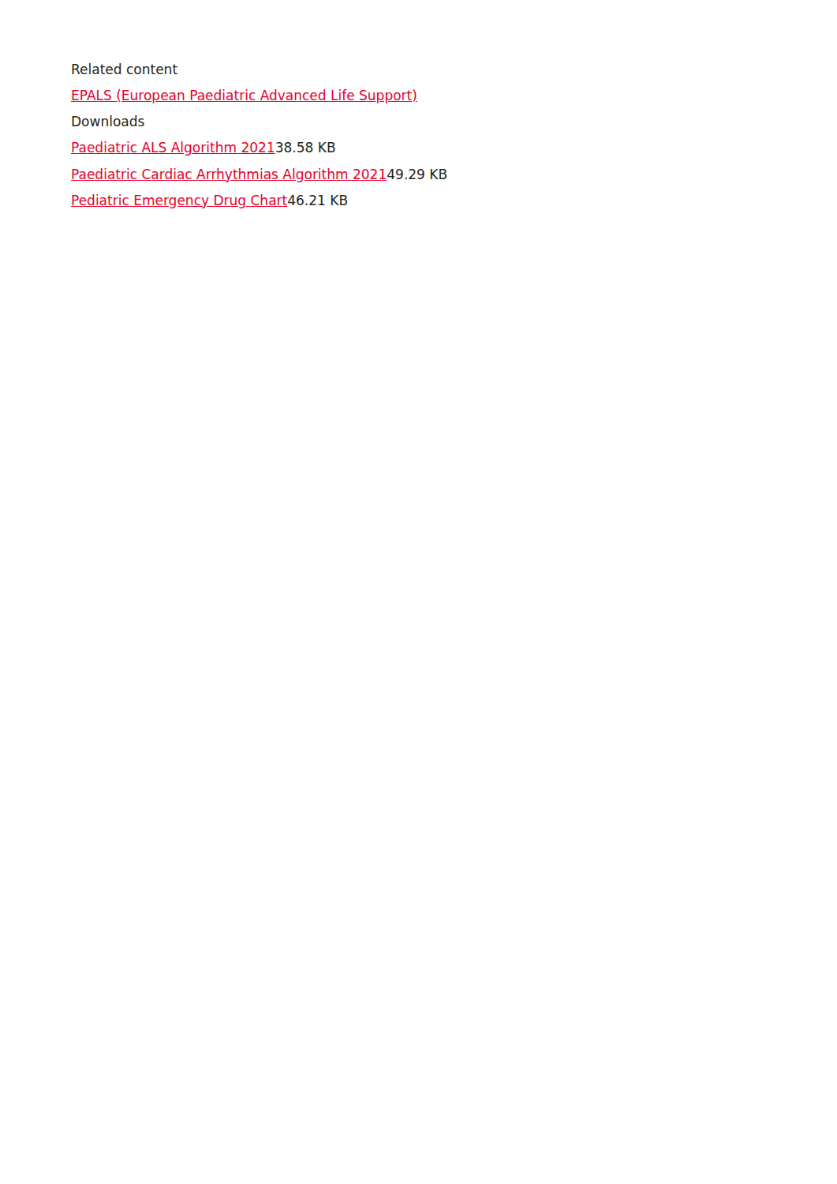Related content
EPALS (European Paediatric Advanced Life Support)
Downloads
Paediatric ALS Algorithm 202138.58 KB
Paediatric Cardiac Arrhythmias Algorithm 202149.29 KB
Pediatric Emergency Drug Chart 46.21 KB